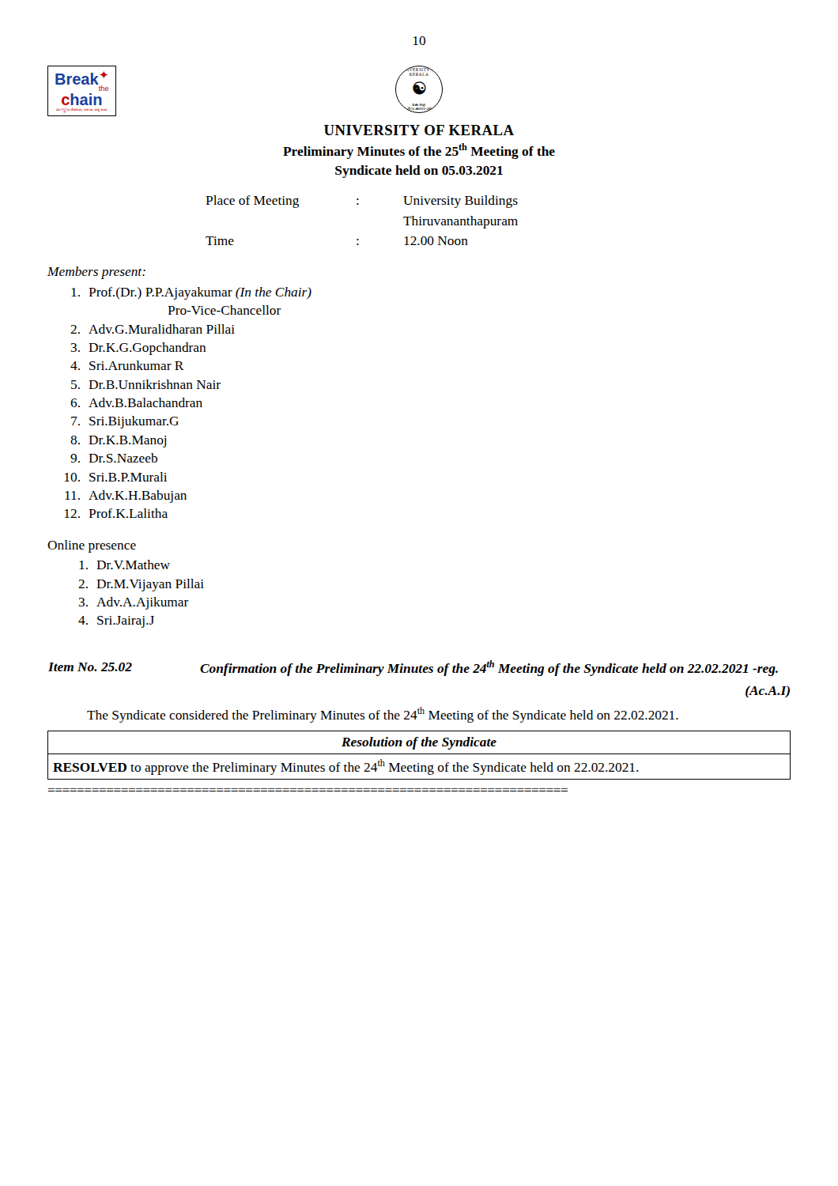10
Break✦ the chain മാസ്ക് ധരിക്കുക, കൈ കഴുകുക
UNIVERSITY OF KERALA
☯
കേരള സർവകലാശാല
UNIVERSITY OF KERALA
Preliminary Minutes of the 25th Meeting of the
Syndicate held on 05.03.2021
| Place of Meeting | : | University Buildings |
| | | Thiruvananthapuram |
| Time | : | 12.00 Noon |
Members present:
1. Prof.(Dr.) P.P.Ajayakumar (In the Chair)
Pro-Vice-Chancellor
2. Adv.G.Muralidharan Pillai
3. Dr.K.G.Gopchandran
4. Sri.Arunkumar R
5. Dr.B.Unnikrishnan Nair
6. Adv.B.Balachandran
7. Sri.Bijukumar.G
8. Dr.K.B.Manoj
9. Dr.S.Nazeeb
10. Sri.B.P.Murali
11. Adv.K.H.Babujan
12. Prof.K.Lalitha
Online presence
1. Dr.V.Mathew
2. Dr.M.Vijayan Pillai
3. Adv.A.Ajikumar
4. Sri.Jairaj.J
| Item No. 25.02 | Confirmation of the Preliminary Minutes of the 24 th Meeting of the Syndicate held on 22.02.2021 -reg. |
(Ac.A.I)
The Syndicate considered the Preliminary Minutes of the 24th Meeting of the Syndicate held on 22.02.2021.
Resolution of the Syndicate
RESOLVED to approve the Preliminary Minutes of the 24th Meeting of the Syndicate held on 22.02.2021.
=======================================================================